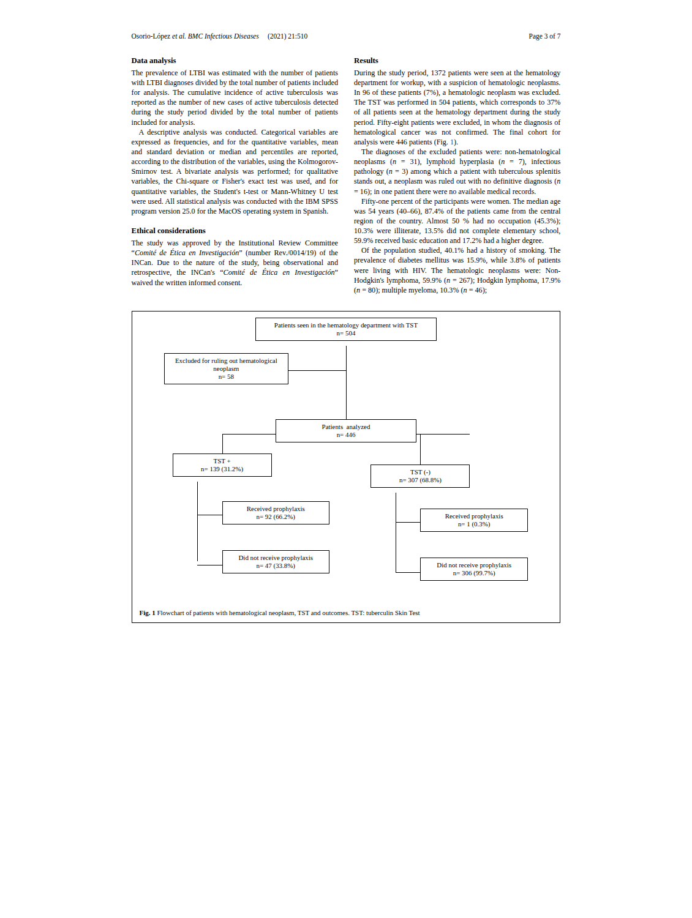Osorio-López et al. BMC Infectious Diseases (2021) 21:510
Page 3 of 7
Data analysis
The prevalence of LTBI was estimated with the number of patients with LTBI diagnoses divided by the total number of patients included for analysis. The cumulative incidence of active tuberculosis was reported as the number of new cases of active tuberculosis detected during the study period divided by the total number of patients included for analysis.
A descriptive analysis was conducted. Categorical variables are expressed as frequencies, and for the quantitative variables, mean and standard deviation or median and percentiles are reported, according to the distribution of the variables, using the Kolmogorov-Smirnov test. A bivariate analysis was performed; for qualitative variables, the Chi-square or Fisher's exact test was used, and for quantitative variables, the Student's t-test or Mann-Whitney U test were used. All statistical analysis was conducted with the IBM SPSS program version 25.0 for the MacOS operating system in Spanish.
Ethical considerations
The study was approved by the Institutional Review Committee “Comité de Ética en Investigación” (number Rev./0014/19) of the INCan. Due to the nature of the study, being observational and retrospective, the INCan's “Comité de Ética en Investigación” waived the written informed consent.
Results
During the study period, 1372 patients were seen at the hematology department for workup, with a suspicion of hematologic neoplasms. In 96 of these patients (7%), a hematologic neoplasm was excluded. The TST was performed in 504 patients, which corresponds to 37% of all patients seen at the hematology department during the study period. Fifty-eight patients were excluded, in whom the diagnosis of hematological cancer was not confirmed. The final cohort for analysis were 446 patients (Fig. 1).
The diagnoses of the excluded patients were: non-hematological neoplasms (n = 31), lymphoid hyperplasia (n = 7), infectious pathology (n = 3) among which a patient with tuberculous splenitis stands out, a neoplasm was ruled out with no definitive diagnosis (n = 16); in one patient there were no available medical records.
Fifty-one percent of the participants were women. The median age was 54 years (40–66), 87.4% of the patients came from the central region of the country. Almost 50 % had no occupation (45.3%); 10.3% were illiterate, 13.5% did not complete elementary school, 59.9% received basic education and 17.2% had a higher degree.
Of the population studied, 40.1% had a history of smoking. The prevalence of diabetes mellitus was 15.9%, while 3.8% of patients were living with HIV. The hematologic neoplasms were: Non-Hodgkin's lymphoma, 59.9% (n = 267); Hodgkin lymphoma, 17.9% (n = 80); multiple myeloma, 10.3% (n = 46);
Patients seen in the hematology department with TST
n= 504
Excluded for ruling out hematological neoplasm
n= 58
Patients analyzed
n= 446
TST +
n= 139 (31.2%)
TST (-)
n= 307 (68.8%)
Received prophylaxis
n= 92 (66.2%)
Did not receive prophylaxis
n= 47 (33.8%)
Received prophylaxis
n= 1 (0.3%)
Did not receive prophylaxis
n= 306 (99.7%)
Fig. 1 Flowchart of patients with hematological neoplasm, TST and outcomes. TST: tuberculin Skin Test